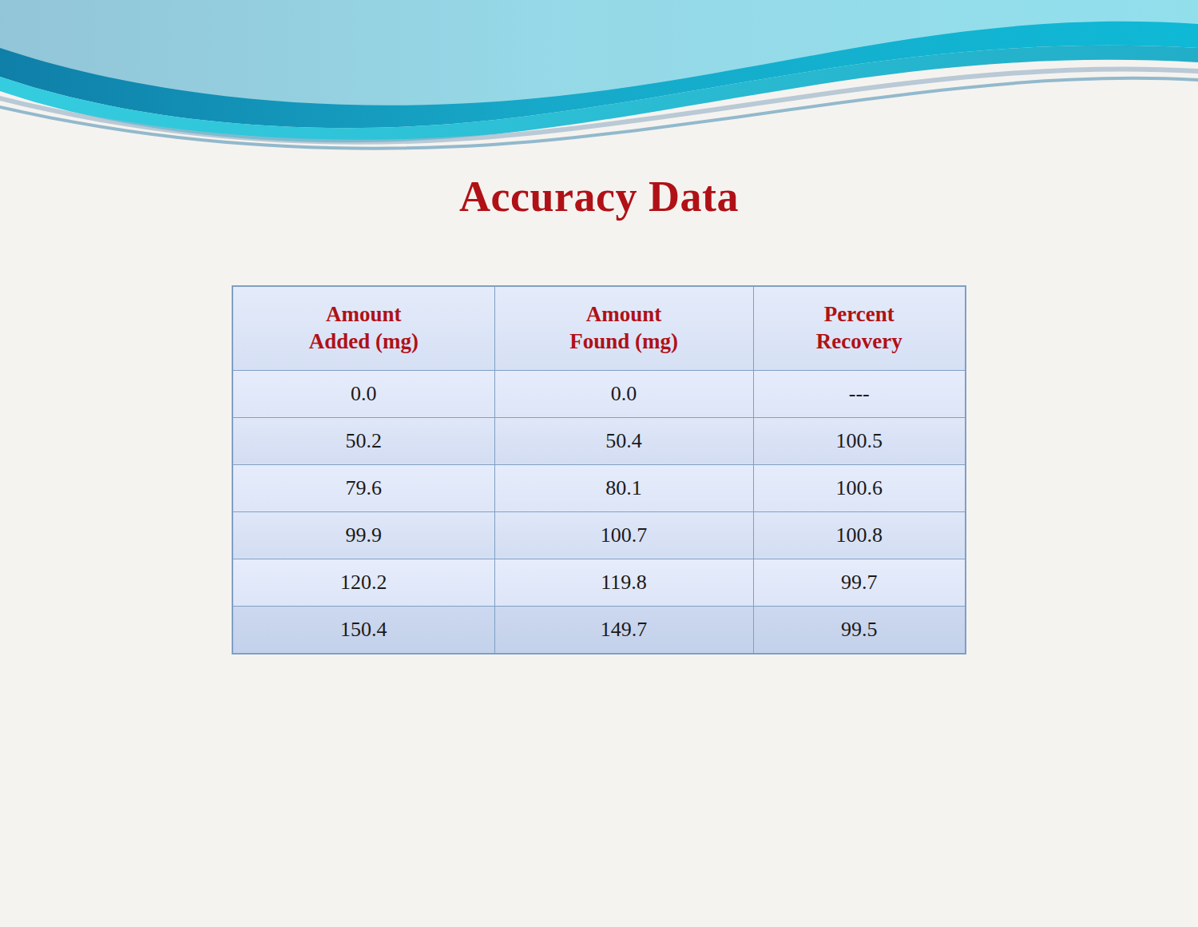Accuracy Data
| Amount Added (mg) | Amount Found (mg) | Percent Recovery |
| --- | --- | --- |
| 0.0 | 0.0 | --- |
| 50.2 | 50.4 | 100.5 |
| 79.6 | 80.1 | 100.6 |
| 99.9 | 100.7 | 100.8 |
| 120.2 | 119.8 | 99.7 |
| 150.4 | 149.7 | 99.5 |